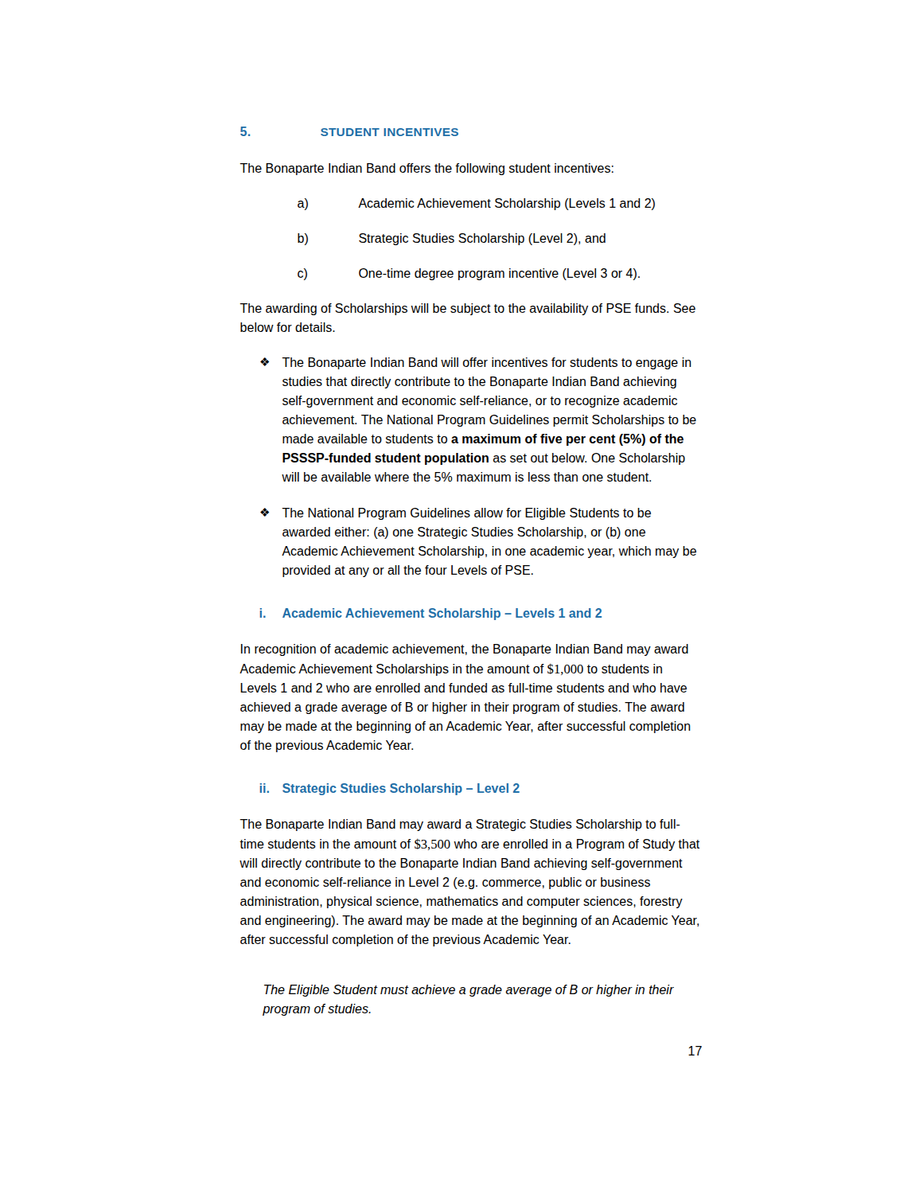5. Student Incentives
The Bonaparte Indian Band offers the following student incentives:
a) Academic Achievement Scholarship (Levels 1 and 2)
b) Strategic Studies Scholarship (Level 2), and
c) One-time degree program incentive (Level 3 or 4).
The awarding of Scholarships will be subject to the availability of PSE funds. See below for details.
The Bonaparte Indian Band will offer incentives for students to engage in studies that directly contribute to the Bonaparte Indian Band achieving self-government and economic self-reliance, or to recognize academic achievement. The National Program Guidelines permit Scholarships to be made available to students to a maximum of five per cent (5%) of the PSSSP-funded student population as set out below. One Scholarship will be available where the 5% maximum is less than one student.
The National Program Guidelines allow for Eligible Students to be awarded either: (a) one Strategic Studies Scholarship, or (b) one Academic Achievement Scholarship, in one academic year, which may be provided at any or all the four Levels of PSE.
i. Academic Achievement Scholarship – Levels 1 and 2
In recognition of academic achievement, the Bonaparte Indian Band may award Academic Achievement Scholarships in the amount of $1,000 to students in Levels 1 and 2 who are enrolled and funded as full-time students and who have achieved a grade average of B or higher in their program of studies. The award may be made at the beginning of an Academic Year, after successful completion of the previous Academic Year.
ii. Strategic Studies Scholarship – Level 2
The Bonaparte Indian Band may award a Strategic Studies Scholarship to full-time students in the amount of $3,500 who are enrolled in a Program of Study that will directly contribute to the Bonaparte Indian Band achieving self-government and economic self-reliance in Level 2 (e.g. commerce, public or business administration, physical science, mathematics and computer sciences, forestry and engineering). The award may be made at the beginning of an Academic Year, after successful completion of the previous Academic Year.
The Eligible Student must achieve a grade average of B or higher in their program of studies.
17